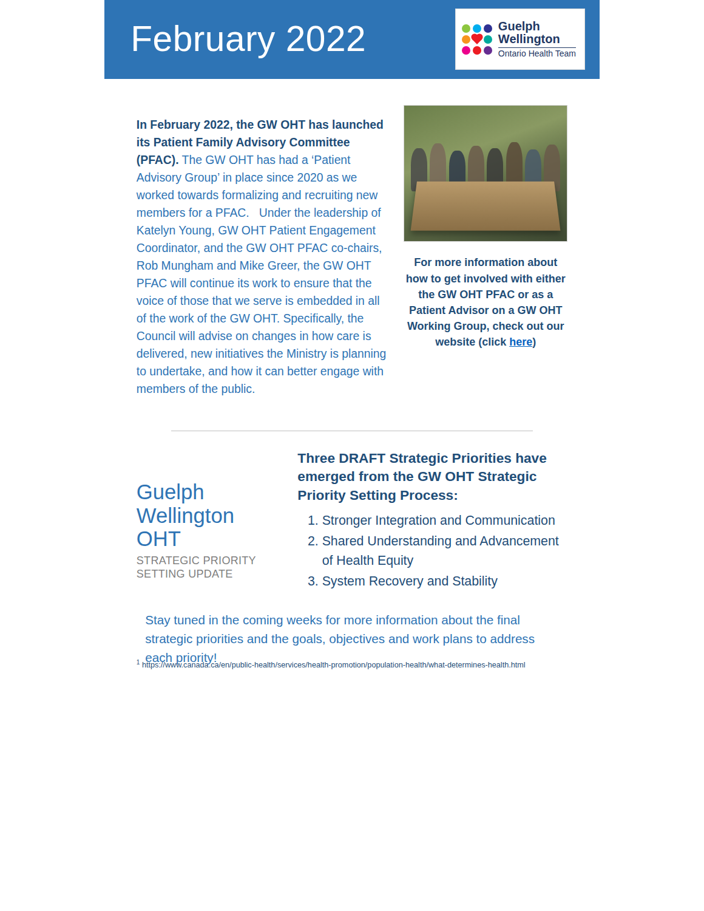February 2022
Guelph
Wellington Ontario Health Team
In February 2022, the GW OHT has launched its Patient Family Advisory Committee (PFAC). The GW OHT has had a ‘Patient Advisory Group’ in place since 2020 as we worked towards formalizing and recruiting new members for a PFAC. Under the leadership of Katelyn Young, GW OHT Patient Engagement Coordinator, and the GW OHT PFAC co-chairs, Rob Mungham and Mike Greer, the GW OHT PFAC will continue its work to ensure that the voice of those that we serve is embedded in all of the work of the GW OHT. Specifically, the Council will advise on changes in how care is delivered, new initiatives the Ministry is planning to undertake, and how it can better engage with members of the public.
For more information about how to get involved with either the GW OHT PFAC or as a Patient Advisor on a GW OHT Working Group, check out our website (click here)
Guelph
Wellington OHT
STRATEGIC PRIORITY SETTING UPDATE
Three DRAFT Strategic Priorities have emerged from the GW OHT Strategic Priority Setting Process:
Stronger Integration and Communication
Shared Understanding and Advancement of Health Equity
System Recovery and Stability
Stay tuned in the coming weeks for more information about the final strategic priorities and the goals, objectives and work plans to address each priority!
1 https://www.canada.ca/en/public-health/services/health-promotion/population-health/what-determines-health.html